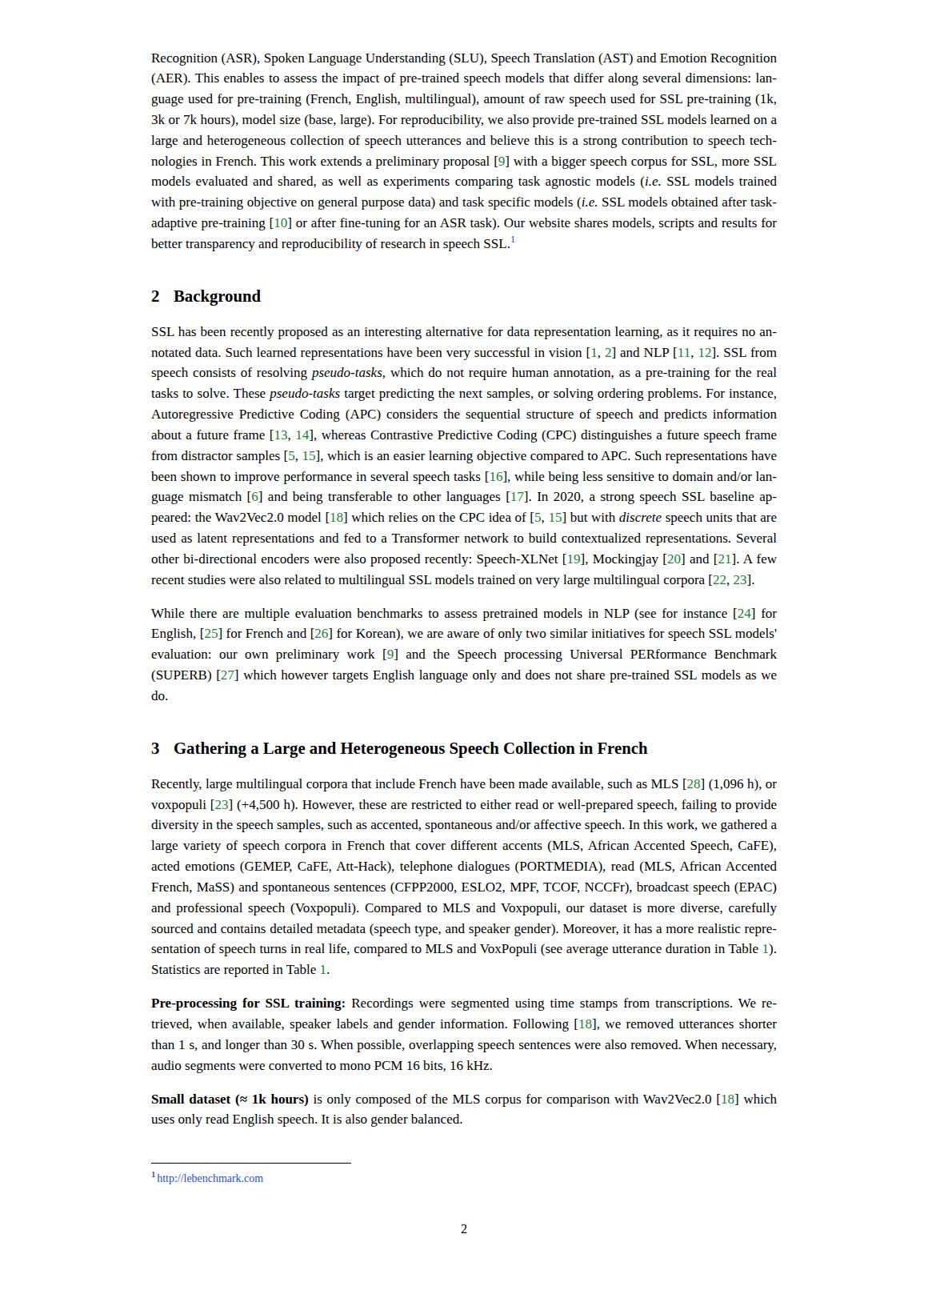Recognition (ASR), Spoken Language Understanding (SLU), Speech Translation (AST) and Emotion Recognition (AER). This enables to assess the impact of pre-trained speech models that differ along several dimensions: language used for pre-training (French, English, multilingual), amount of raw speech used for SSL pre-training (1k, 3k or 7k hours), model size (base, large). For reproducibility, we also provide pre-trained SSL models learned on a large and heterogeneous collection of speech utterances and believe this is a strong contribution to speech technologies in French. This work extends a preliminary proposal [9] with a bigger speech corpus for SSL, more SSL models evaluated and shared, as well as experiments comparing task agnostic models (i.e. SSL models trained with pre-training objective on general purpose data) and task specific models (i.e. SSL models obtained after task-adaptive pre-training [10] or after fine-tuning for an ASR task). Our website shares models, scripts and results for better transparency and reproducibility of research in speech SSL.1
2 Background
SSL has been recently proposed as an interesting alternative for data representation learning, as it requires no annotated data. Such learned representations have been very successful in vision [1, 2] and NLP [11, 12]. SSL from speech consists of resolving pseudo-tasks, which do not require human annotation, as a pre-training for the real tasks to solve. These pseudo-tasks target predicting the next samples, or solving ordering problems. For instance, Autoregressive Predictive Coding (APC) considers the sequential structure of speech and predicts information about a future frame [13, 14], whereas Contrastive Predictive Coding (CPC) distinguishes a future speech frame from distractor samples [5, 15], which is an easier learning objective compared to APC. Such representations have been shown to improve performance in several speech tasks [16], while being less sensitive to domain and/or language mismatch [6] and being transferable to other languages [17]. In 2020, a strong speech SSL baseline appeared: the Wav2Vec2.0 model [18] which relies on the CPC idea of [5, 15] but with discrete speech units that are used as latent representations and fed to a Transformer network to build contextualized representations. Several other bi-directional encoders were also proposed recently: Speech-XLNet [19], Mockingjay [20] and [21]. A few recent studies were also related to multilingual SSL models trained on very large multilingual corpora [22, 23].
While there are multiple evaluation benchmarks to assess pretrained models in NLP (see for instance [24] for English, [25] for French and [26] for Korean), we are aware of only two similar initiatives for speech SSL models' evaluation: our own preliminary work [9] and the Speech processing Universal PERformance Benchmark (SUPERB) [27] which however targets English language only and does not share pre-trained SSL models as we do.
3 Gathering a Large and Heterogeneous Speech Collection in French
Recently, large multilingual corpora that include French have been made available, such as MLS [28] (1,096 h), or voxpopuli [23] (+4,500 h). However, these are restricted to either read or well-prepared speech, failing to provide diversity in the speech samples, such as accented, spontaneous and/or affective speech. In this work, we gathered a large variety of speech corpora in French that cover different accents (MLS, African Accented Speech, CaFE), acted emotions (GEMEP, CaFE, Att-Hack), telephone dialogues (PORTMEDIA), read (MLS, African Accented French, MaSS) and spontaneous sentences (CFPP2000, ESLO2, MPF, TCOF, NCCFr), broadcast speech (EPAC) and professional speech (Voxpopuli). Compared to MLS and Voxpopuli, our dataset is more diverse, carefully sourced and contains detailed metadata (speech type, and speaker gender). Moreover, it has a more realistic representation of speech turns in real life, compared to MLS and VoxPopuli (see average utterance duration in Table 1). Statistics are reported in Table 1.
Pre-processing for SSL training: Recordings were segmented using time stamps from transcriptions. We retrieved, when available, speaker labels and gender information. Following [18], we removed utterances shorter than 1 s, and longer than 30 s. When possible, overlapping speech sentences were also removed. When necessary, audio segments were converted to mono PCM 16 bits, 16 kHz.
Small dataset (≈ 1k hours) is only composed of the MLS corpus for comparison with Wav2Vec2.0 [18] which uses only read English speech. It is also gender balanced.
1 http://lebenchmark.com
2